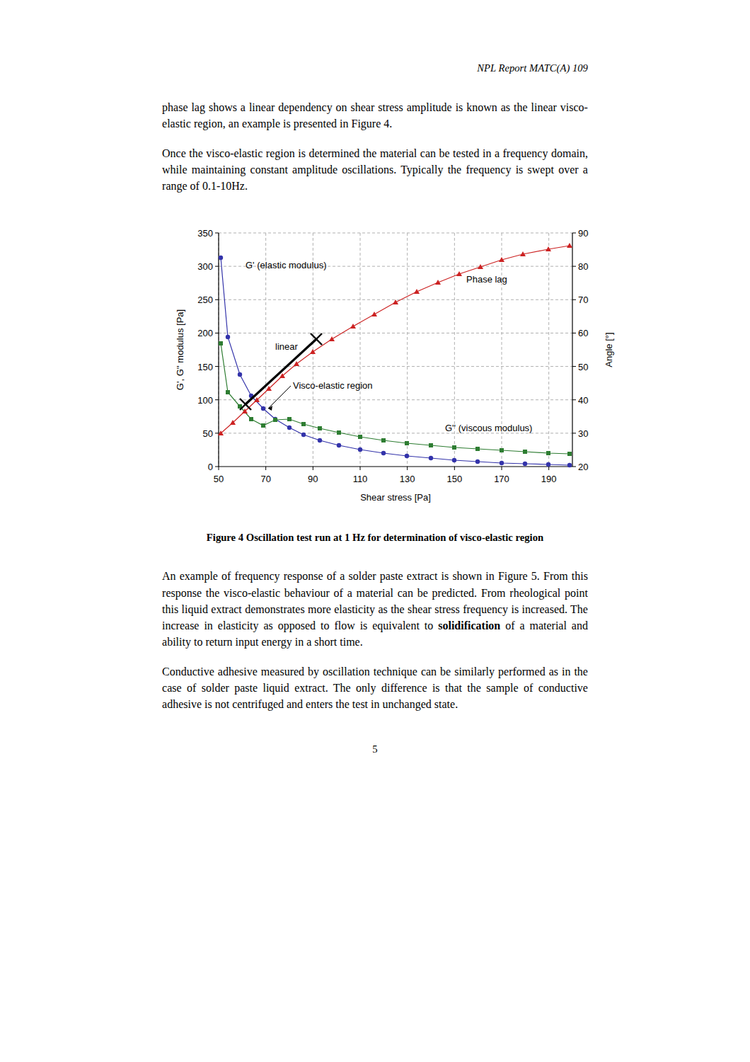NPL Report MATC(A) 109
phase lag shows a linear dependency on shear stress amplitude is known as the linear visco-elastic region, an example is presented in Figure 4.
Once the visco-elastic region is determined the material can be tested in a frequency domain, while maintaining constant amplitude oscillations. Typically the frequency is swept over a range of 0.1-10Hz.
0 50 100 150 200 250 300 350 20 30 40 50 60 70 80 90 50 70 90 110 130 150 170 190 Shear stress [Pa] G', G'' modulus [Pa] Angle [°] G' (elastic modulus) Phase lag linear Visco-elastic region G'' (viscous modulus)
Figure 4 Oscillation test run at 1 Hz for determination of visco-elastic region
An example of frequency response of a solder paste extract is shown in Figure 5. From this response the visco-elastic behaviour of a material can be predicted. From rheological point this liquid extract demonstrates more elasticity as the shear stress frequency is increased. The increase in elasticity as opposed to flow is equivalent to solidification of a material and ability to return input energy in a short time.
Conductive adhesive measured by oscillation technique can be similarly performed as in the case of solder paste liquid extract. The only difference is that the sample of conductive adhesive is not centrifuged and enters the test in unchanged state.
5